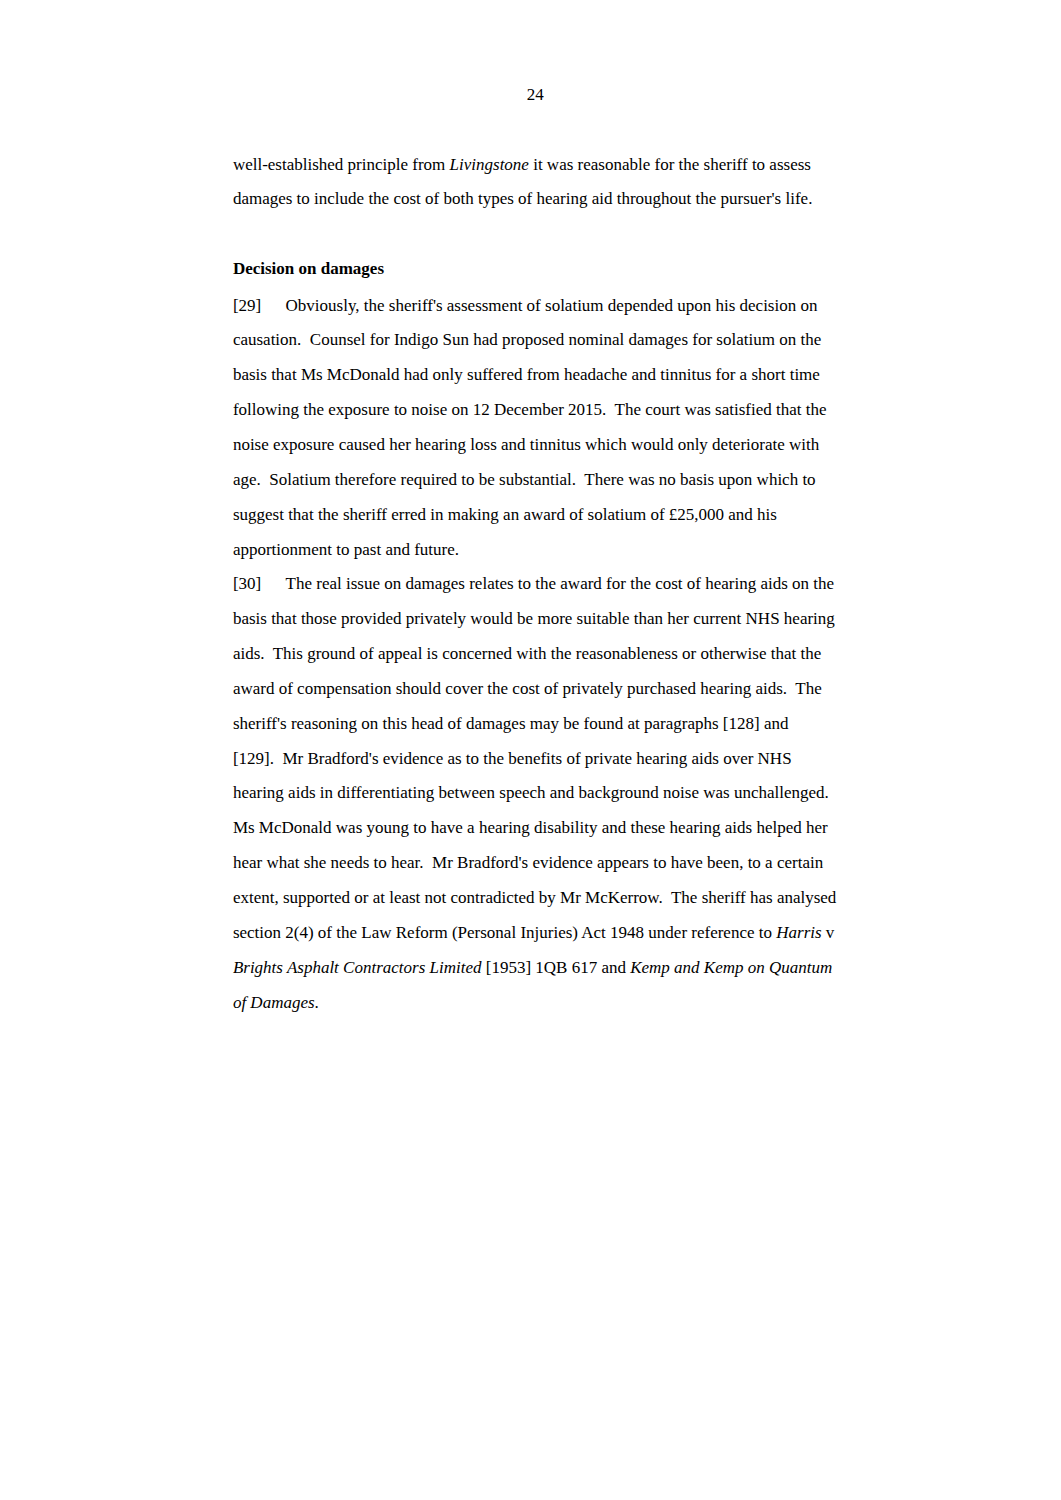24
well-established principle from Livingstone it was reasonable for the sheriff to assess damages to include the cost of both types of hearing aid throughout the pursuer's life.
Decision on damages
[29] Obviously, the sheriff's assessment of solatium depended upon his decision on causation. Counsel for Indigo Sun had proposed nominal damages for solatium on the basis that Ms McDonald had only suffered from headache and tinnitus for a short time following the exposure to noise on 12 December 2015. The court was satisfied that the noise exposure caused her hearing loss and tinnitus which would only deteriorate with age. Solatium therefore required to be substantial. There was no basis upon which to suggest that the sheriff erred in making an award of solatium of £25,000 and his apportionment to past and future.
[30] The real issue on damages relates to the award for the cost of hearing aids on the basis that those provided privately would be more suitable than her current NHS hearing aids. This ground of appeal is concerned with the reasonableness or otherwise that the award of compensation should cover the cost of privately purchased hearing aids. The sheriff's reasoning on this head of damages may be found at paragraphs [128] and [129]. Mr Bradford's evidence as to the benefits of private hearing aids over NHS hearing aids in differentiating between speech and background noise was unchallenged. Ms McDonald was young to have a hearing disability and these hearing aids helped her hear what she needs to hear. Mr Bradford's evidence appears to have been, to a certain extent, supported or at least not contradicted by Mr McKerrow. The sheriff has analysed section 2(4) of the Law Reform (Personal Injuries) Act 1948 under reference to Harris v Brights Asphalt Contractors Limited [1953] 1QB 617 and Kemp and Kemp on Quantum of Damages.